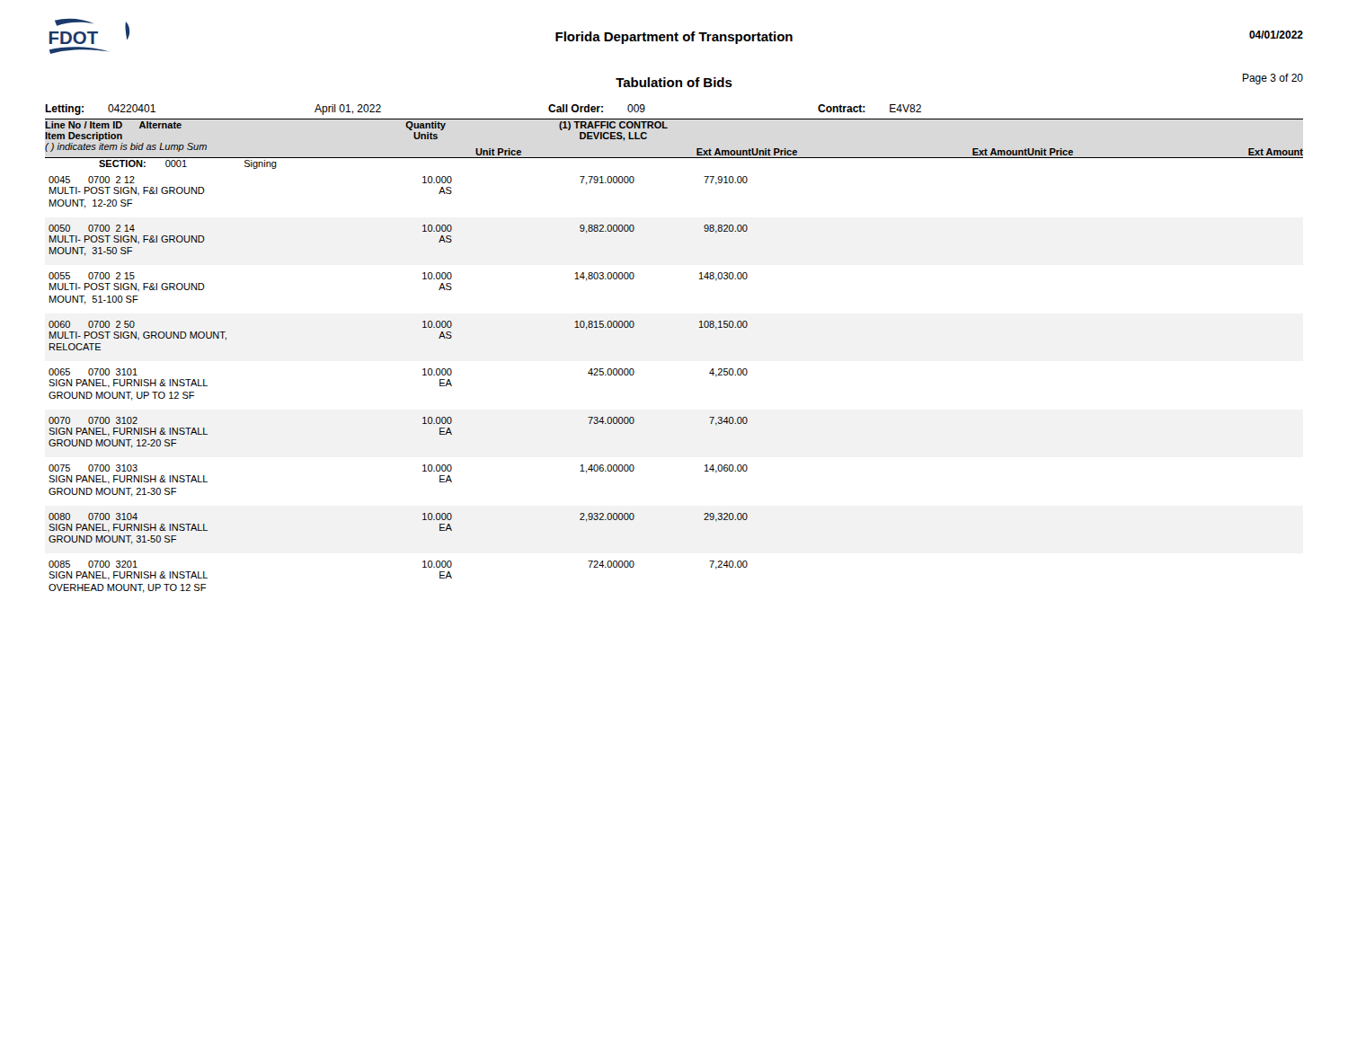FDOT
Florida Department of Transportation
Tabulation of Bids
04/01/2022
Page 3 of 20
Letting: 04220401
April 01, 2022
Call Order: 009
Contract: E4V82
| Line No / Item ID Alternate Item Description ( ) indicates item is bid as Lump Sum | Quantity Units | (1) TRAFFIC CONTROL DEVICES, LLC Unit Price Ext Amount | Unit Price Ext Amount | Unit Price Ext Amount |
| SECTION: 0001 Signing |
| 0045 0700 2 12 MULTI- POST SIGN, F&I GROUND MOUNT, 12-20 SF | 10.000 AS | 7,791.00000 77,910.00 | | |
| 0050 0700 2 14 MULTI- POST SIGN, F&I GROUND MOUNT, 31-50 SF | 10.000 AS | 9,882.00000 98,820.00 | | |
| 0055 0700 2 15 MULTI- POST SIGN, F&I GROUND MOUNT, 51-100 SF | 10.000 AS | 14,803.00000 148,030.00 | | |
| 0060 0700 2 50 MULTI- POST SIGN, GROUND MOUNT, RELOCATE | 10.000 AS | 10,815.00000 108,150.00 | | |
| 0065 0700 3101 SIGN PANEL, FURNISH & INSTALL GROUND MOUNT, UP TO 12 SF | 10.000 EA | 425.00000 4,250.00 | | |
| 0070 0700 3102 SIGN PANEL, FURNISH & INSTALL GROUND MOUNT, 12-20 SF | 10.000 EA | 734.00000 7,340.00 | | |
| 0075 0700 3103 SIGN PANEL, FURNISH & INSTALL GROUND MOUNT, 21-30 SF | 10.000 EA | 1,406.00000 14,060.00 | | |
| 0080 0700 3104 SIGN PANEL, FURNISH & INSTALL GROUND MOUNT, 31-50 SF | 10.000 EA | 2,932.00000 29,320.00 | | |
| 0085 0700 3201 SIGN PANEL, FURNISH & INSTALL OVERHEAD MOUNT, UP TO 12 SF | 10.000 EA | 724.00000 7,240.00 | | |